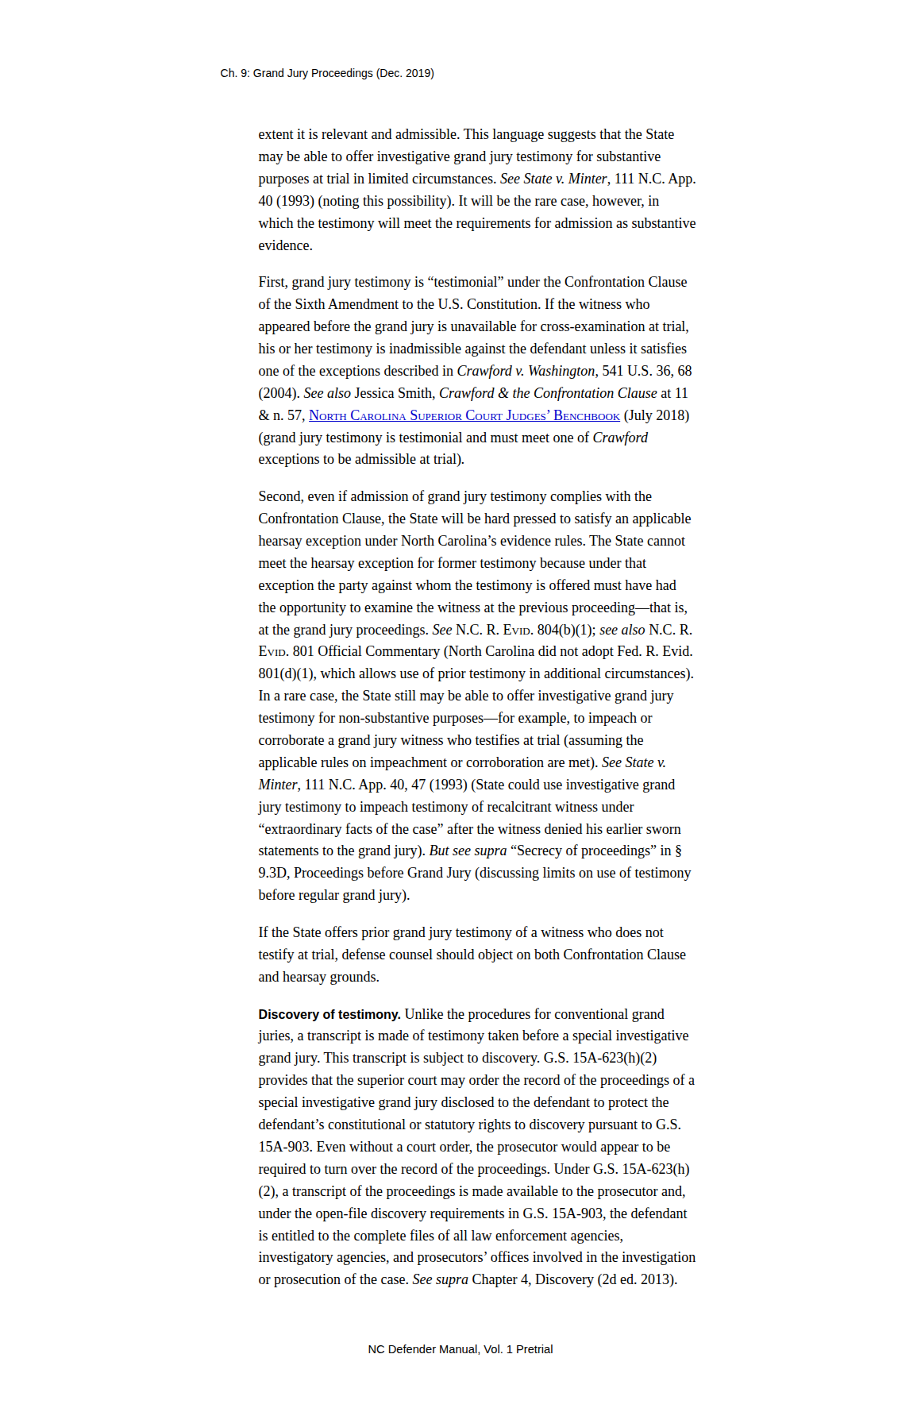Ch. 9: Grand Jury Proceedings (Dec. 2019)
extent it is relevant and admissible. This language suggests that the State may be able to offer investigative grand jury testimony for substantive purposes at trial in limited circumstances. See State v. Minter, 111 N.C. App. 40 (1993) (noting this possibility). It will be the rare case, however, in which the testimony will meet the requirements for admission as substantive evidence.
First, grand jury testimony is “testimonial” under the Confrontation Clause of the Sixth Amendment to the U.S. Constitution. If the witness who appeared before the grand jury is unavailable for cross-examination at trial, his or her testimony is inadmissible against the defendant unless it satisfies one of the exceptions described in Crawford v. Washington, 541 U.S. 36, 68 (2004). See also Jessica Smith, Crawford & the Confrontation Clause at 11 & n. 57, North Carolina Superior Court Judges’ Benchbook (July 2018) (grand jury testimony is testimonial and must meet one of Crawford exceptions to be admissible at trial).
Second, even if admission of grand jury testimony complies with the Confrontation Clause, the State will be hard pressed to satisfy an applicable hearsay exception under North Carolina’s evidence rules. The State cannot meet the hearsay exception for former testimony because under that exception the party against whom the testimony is offered must have had the opportunity to examine the witness at the previous proceeding—that is, at the grand jury proceedings. See N.C. R. Evid. 804(b)(1); see also N.C. R. Evid. 801 Official Commentary (North Carolina did not adopt Fed. R. Evid. 801(d)(1), which allows use of prior testimony in additional circumstances). In a rare case, the State still may be able to offer investigative grand jury testimony for non-substantive purposes—for example, to impeach or corroborate a grand jury witness who testifies at trial (assuming the applicable rules on impeachment or corroboration are met). See State v. Minter, 111 N.C. App. 40, 47 (1993) (State could use investigative grand jury testimony to impeach testimony of recalcitrant witness under “extraordinary facts of the case” after the witness denied his earlier sworn statements to the grand jury). But see supra “Secrecy of proceedings” in § 9.3D, Proceedings before Grand Jury (discussing limits on use of testimony before regular grand jury).
If the State offers prior grand jury testimony of a witness who does not testify at trial, defense counsel should object on both Confrontation Clause and hearsay grounds.
Discovery of testimony. Unlike the procedures for conventional grand juries, a transcript is made of testimony taken before a special investigative grand jury. This transcript is subject to discovery. G.S. 15A-623(h)(2) provides that the superior court may order the record of the proceedings of a special investigative grand jury disclosed to the defendant to protect the defendant’s constitutional or statutory rights to discovery pursuant to G.S. 15A-903. Even without a court order, the prosecutor would appear to be required to turn over the record of the proceedings. Under G.S. 15A-623(h)(2), a transcript of the proceedings is made available to the prosecutor and, under the open-file discovery requirements in G.S. 15A-903, the defendant is entitled to the complete files of all law enforcement agencies, investigatory agencies, and prosecutors’ offices involved in the investigation or prosecution of the case. See supra Chapter 4, Discovery (2d ed. 2013).
NC Defender Manual, Vol. 1 Pretrial